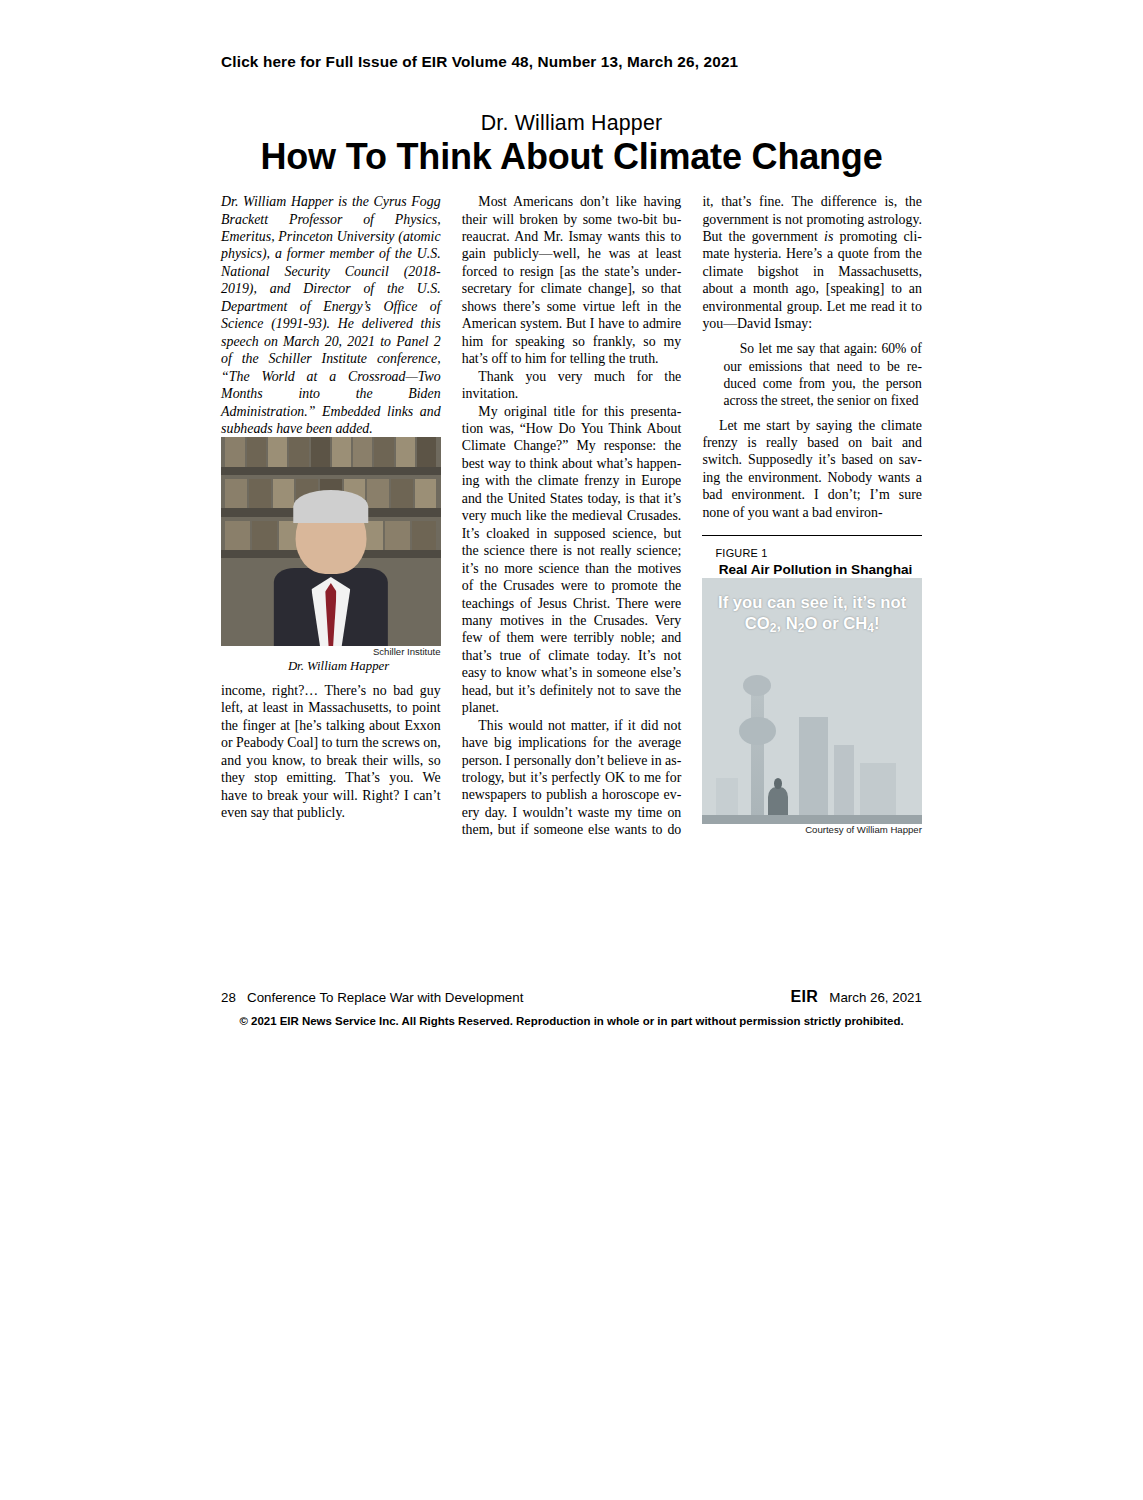Click here for Full Issue of EIR Volume 48, Number 13, March 26, 2021
Dr. William Happer
How To Think About Climate Change
Dr. William Happer is the Cyrus Fogg Brackett Professor of Physics, Emeritus, Princeton University (atomic physics), a former member of the U.S. National Security Council (2018-2019), and Director of the U.S. Department of Energy’s Office of Science (1991-93). He delivered this speech on March 20, 2021 to Panel 2 of the Schiller Institute conference, “The World at a Crossroad—Two Months into the Biden Administration.” Embedded links and subheads have been added.
Schiller Institute
Dr. William Happer
income, right?… There’s no bad guy left, at least in Massachusetts, to point the finger at [he’s talking about Exxon or Peabody Coal] to turn the screws on, and you know, to break their wills, so they stop emitting. That’s you. We have to break your will. Right? I can’t even say that publicly.
Most Americans don’t like having their will broken by some two-bit bureaucrat. And Mr. Ismay wants this to gain publicly—well, he was at least forced to resign [as the state’s undersecretary for climate change], so that shows there’s some virtue left in the American system. But I have to admire him for speaking so frankly, so my hat’s off to him for telling the truth.
Thank you very much for the invitation.
My original title for this presentation was, “How Do You Think About Climate Change?” My response: the best way to think about what’s happening with the climate frenzy in Europe and the United States today, is that it’s very much like the medieval Crusades. It’s cloaked in supposed science, but the science there is not really science; it’s no more science than the motives of the Crusades were to promote the teachings of Jesus Christ. There were many motives in the Crusades. Very few of them were terribly noble; and that’s true of climate today. It’s not easy to know what’s in someone else’s head, but it’s definitely not to save the planet.
This would not matter, if it did not have big implications for the average person. I personally don’t believe in astrology, but it’s perfectly OK to me for newspapers to publish a horoscope every day. I wouldn’t waste my time on them, but if someone else wants to do it, that’s fine. The difference is, the government is not promoting astrology. But the government is promoting climate hysteria. Here’s a quote from the climate bigshot in Massachusetts, about a month ago, [speaking] to an environmental group. Let me read it to you—David Ismay:
So let me say that again: 60% of our emissions that need to be reduced come from you, the person across the street, the senior on fixed
Let me start by saying the climate frenzy is really based on bait and switch. Supposedly it’s based on saving the environment. Nobody wants a bad environment. I don’t; I’m sure none of you want a bad environ-
FIGURE 1
Real Air Pollution in Shanghai
If you can see it, it’s not
CO2, N2 O or CH4!
Courtesy of William Happer
28 Conference To Replace War with Development
EIR March 26, 2021
© 2021 EIR News Service Inc. All Rights Reserved. Reproduction in whole or in part without permission strictly prohibited.